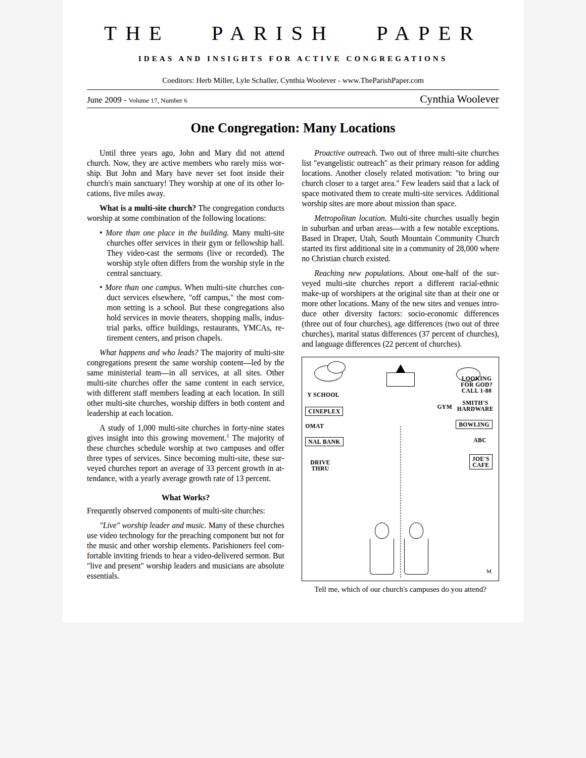THE PARISH PAPER
IDEAS AND INSIGHTS FOR ACTIVE CONGREGATIONS
Coeditors: Herb Miller, Lyle Schaller, Cynthia Woolever - www.TheParishPaper.com
June 2009 - Volume 17, Number 6 Cynthia Woolever
One Congregation: Many Locations
Until three years ago, John and Mary did not attend church. Now, they are active members who rarely miss worship. But John and Mary have never set foot inside their church's main sanctuary! They worship at one of its other locations, five miles away.
What is a multi-site church? The congregation conducts worship at some combination of the following locations:
More than one place in the building. Many multi-site churches offer services in their gym or fellowship hall. They video-cast the sermons (live or recorded). The worship style often differs from the worship style in the central sanctuary.
More than one campus. When multi-site churches conduct services elsewhere, "off campus," the most common setting is a school. But these congregations also hold services in movie theaters, shopping malls, industrial parks, office buildings, restaurants, YMCAs, retirement centers, and prison chapels.
What happens and who leads? The majority of multi-site congregations present the same worship content—led by the same ministerial team—in all services, at all sites. Other multi-site churches offer the same content in each service, with different staff members leading at each location. In still other multi-site churches, worship differs in both content and leadership at each location.
A study of 1,000 multi-site churches in forty-nine states gives insight into this growing movement.1 The majority of these churches schedule worship at two campuses and offer three types of services. Since becoming multi-site, these surveyed churches report an average of 33 percent growth in attendance, with a yearly average growth rate of 13 percent.
What Works?
Frequently observed components of multi-site churches:
"Live" worship leader and music. Many of these churches use video technology for the preaching component but not for the music and other worship elements. Parishioners feel comfortable inviting friends to hear a video-delivered sermon. But "live and present" worship leaders and musicians are absolute essentials.
Proactive outreach. Two out of three multi-site churches list "evangelistic outreach" as their primary reason for adding locations. Another closely related motivation: "to bring our church closer to a target area." Few leaders said that a lack of space motivated them to create multi-site services. Additional worship sites are more about mission than space.
Metropolitan location. Multi-site churches usually begin in suburban and urban areas—with a few notable exceptions. Based in Draper, Utah, South Mountain Community Church started its first additional site in a community of 28,000 where no Christian church existed.
Reaching new populations. About one-half of the surveyed multi-site churches report a different racial-ethnic make-up of worshipers at the original site than at their one or more other locations. Many of the new sites and venues introduce other diversity factors: socio-economic differences (three out of four churches), age differences (two out of three churches), marital status differences (37 percent of churches), and language differences (22 percent of churches).
Y SCHOOL CINEPLEX OMAT NAL BANK DRIVE
THRU LOOKING
FOR GOD?
CALL 1-80 GYM SMITH'S
HARDWARE BOWLING ABC JOE'S
CAFE
M
Tell me, which of our church's campuses do you attend?